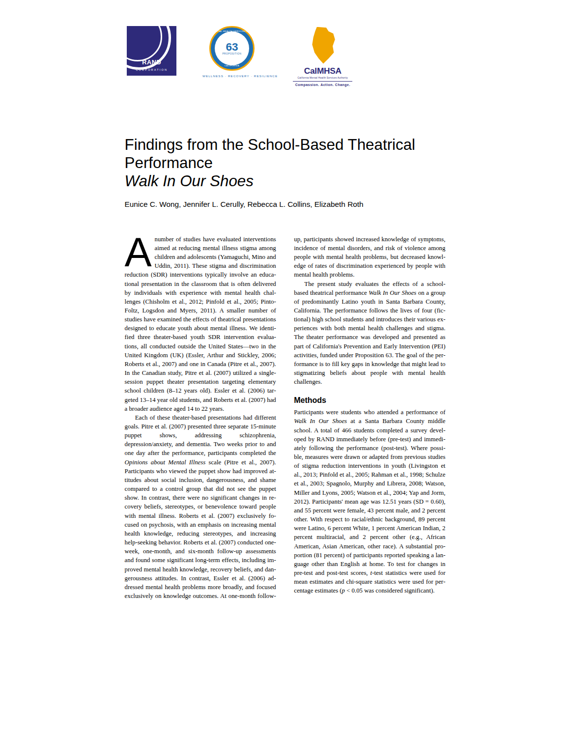RAND
CORPORATION
MENTAL HEALTH SERVICES ACT
63
PROPOSITION
CALIFORNIA
WELLNESS · RECOVERY · RESILIENCE
CalMHSA
California Mental Health Services Authority
Compassion. Action. Change.
Findings from the School-Based Theatrical Performance
Walk In Our Shoes
Eunice C. Wong, Jennifer L. Cerully, Rebecca L. Collins, Elizabeth Roth
Anumber of studies have evaluated interventions aimed at reducing mental illness stigma among children and adolescents (Yamaguchi, Mino and Uddin, 2011). These stigma and discrimination reduction (SDR) interventions typically involve an educational presentation in the classroom that is often delivered by individuals with experience with mental health challenges (Chisholm et al., 2012; Pinfold et al., 2005; Pinto-Foltz, Logsdon and Myers, 2011). A smaller number of studies have examined the effects of theatrical presentations designed to educate youth about mental illness. We identified three theater-based youth SDR intervention evaluations, all conducted outside the United States—two in the United Kingdom (UK) (Essler, Arthur and Stickley, 2006; Roberts et al., 2007) and one in Canada (Pitre et al., 2007). In the Canadian study, Pitre et al. (2007) utilized a single-session puppet theater presentation targeting elementary school children (8–12 years old). Essler et al. (2006) targeted 13–14 year old students, and Roberts et al. (2007) had a broader audience aged 14 to 22 years.
Each of these theater-based presentations had different goals. Pitre et al. (2007) presented three separate 15-minute puppet shows, addressing schizophrenia, depression/anxiety, and dementia. Two weeks prior to and one day after the performance, participants completed the Opinions about Mental Illness scale (Pitre et al., 2007). Participants who viewed the puppet show had improved attitudes about social inclusion, dangerousness, and shame compared to a control group that did not see the puppet show. In contrast, there were no significant changes in recovery beliefs, stereotypes, or benevolence toward people with mental illness. Roberts et al. (2007) exclusively focused on psychosis, with an emphasis on increasing mental health knowledge, reducing stereotypes, and increasing help-seeking behavior. Roberts et al. (2007) conducted one-week, one-month, and six-month follow-up assessments and found some significant long-term effects, including improved mental health knowledge, recovery beliefs, and dangerousness attitudes. In contrast, Essler et al. (2006) addressed mental health problems more broadly, and focused exclusively on knowledge outcomes. At one-month follow-up, participants showed increased knowledge of symptoms, incidence of mental disorders, and risk of violence among people with mental health problems, but decreased knowledge of rates of discrimination experienced by people with mental health problems.
The present study evaluates the effects of a school-based theatrical performance Walk In Our Shoes on a group of predominantly Latino youth in Santa Barbara County, California. The performance follows the lives of four (fictional) high school students and introduces their various experiences with both mental health challenges and stigma. The theater performance was developed and presented as part of California's Prevention and Early Intervention (PEI) activities, funded under Proposition 63. The goal of the performance is to fill key gaps in knowledge that might lead to stigmatizing beliefs about people with mental health challenges.
Methods
Participants were students who attended a performance of Walk In Our Shoes at a Santa Barbara County middle school. A total of 466 students completed a survey developed by RAND immediately before (pre-test) and immediately following the performance (post-test). Where possible, measures were drawn or adapted from previous studies of stigma reduction interventions in youth (Livingston et al., 2013; Pinfold et al., 2005; Rahman et al., 1998; Schulze et al., 2003; Spagnolo, Murphy and Librera, 2008; Watson, Miller and Lyons, 2005; Watson et al., 2004; Yap and Jorm, 2012). Participants' mean age was 12.51 years (SD = 0.60), and 55 percent were female, 43 percent male, and 2 percent other. With respect to racial/ethnic background, 89 percent were Latino, 6 percent White, 1 percent American Indian, 2 percent multiracial, and 2 percent other (e.g., African American, Asian American, other race). A substantial proportion (81 percent) of participants reported speaking a language other than English at home. To test for changes in pre-test and post-test scores, t-test statistics were used for mean estimates and chi-square statistics were used for percentage estimates (p < 0.05 was considered significant).